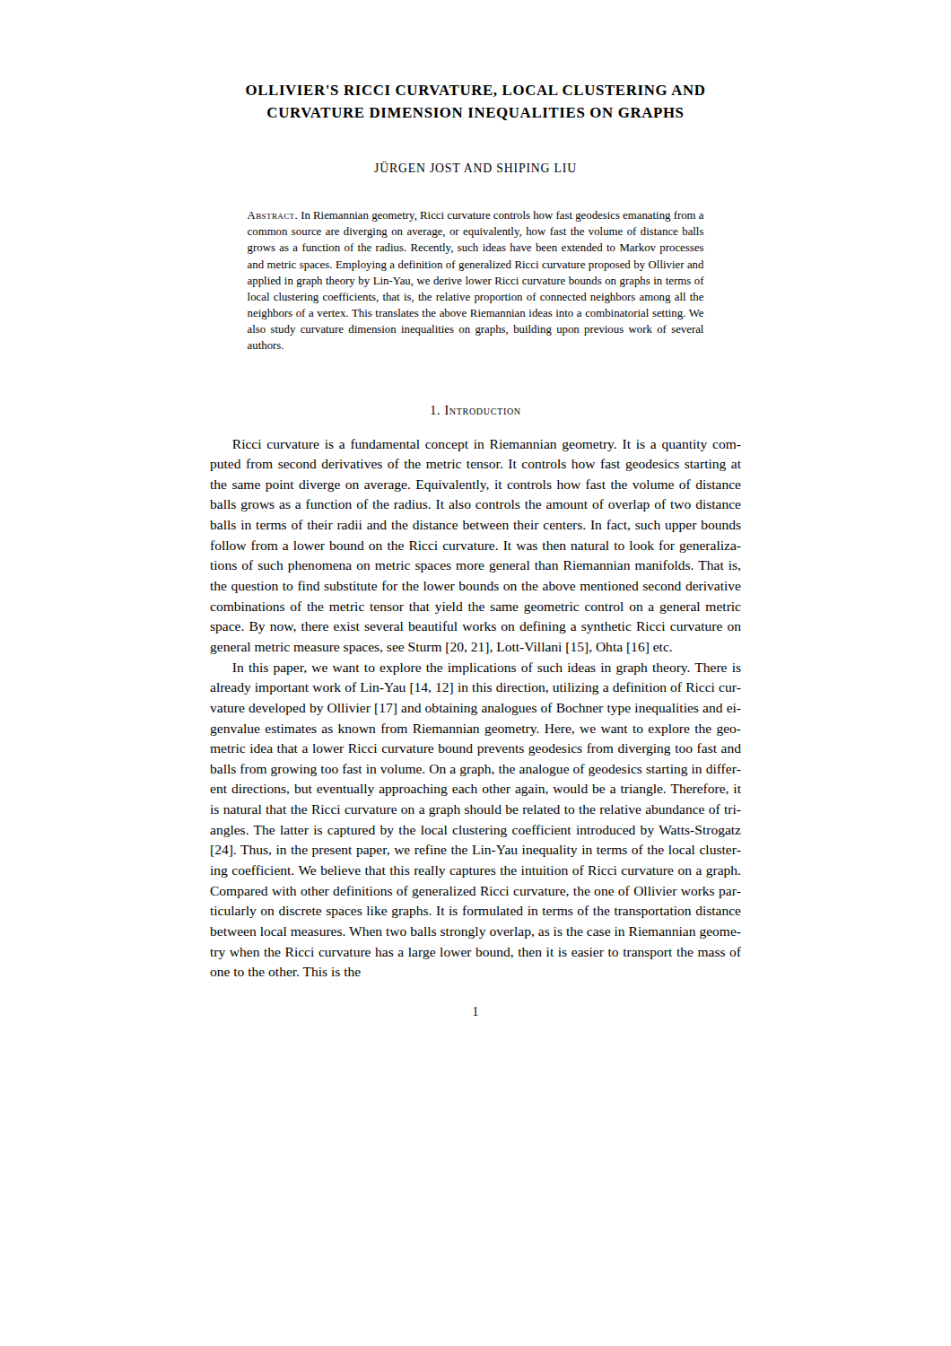Ollivier's Ricci Curvature, Local Clustering and Curvature Dimension Inequalities on Graphs
Jürgen Jost and Shiping Liu
Abstract. In Riemannian geometry, Ricci curvature controls how fast geodesics emanating from a common source are diverging on average, or equivalently, how fast the volume of distance balls grows as a function of the radius. Recently, such ideas have been extended to Markov processes and metric spaces. Employing a definition of generalized Ricci curvature proposed by Ollivier and applied in graph theory by Lin-Yau, we derive lower Ricci curvature bounds on graphs in terms of local clustering coefficients, that is, the relative proportion of connected neighbors among all the neighbors of a vertex. This translates the above Riemannian ideas into a combinatorial setting. We also study curvature dimension inequalities on graphs, building upon previous work of several authors.
1. Introduction
Ricci curvature is a fundamental concept in Riemannian geometry. It is a quantity computed from second derivatives of the metric tensor. It controls how fast geodesics starting at the same point diverge on average. Equivalently, it controls how fast the volume of distance balls grows as a function of the radius. It also controls the amount of overlap of two distance balls in terms of their radii and the distance between their centers. In fact, such upper bounds follow from a lower bound on the Ricci curvature. It was then natural to look for generalizations of such phenomena on metric spaces more general than Riemannian manifolds. That is, the question to find substitute for the lower bounds on the above mentioned second derivative combinations of the metric tensor that yield the same geometric control on a general metric space. By now, there exist several beautiful works on defining a synthetic Ricci curvature on general metric measure spaces, see Sturm [20, 21], Lott-Villani [15], Ohta [16] etc.
In this paper, we want to explore the implications of such ideas in graph theory. There is already important work of Lin-Yau [14, 12] in this direction, utilizing a definition of Ricci curvature developed by Ollivier [17] and obtaining analogues of Bochner type inequalities and eigenvalue estimates as known from Riemannian geometry. Here, we want to explore the geometric idea that a lower Ricci curvature bound prevents geodesics from diverging too fast and balls from growing too fast in volume. On a graph, the analogue of geodesics starting in different directions, but eventually approaching each other again, would be a triangle. Therefore, it is natural that the Ricci curvature on a graph should be related to the relative abundance of triangles. The latter is captured by the local clustering coefficient introduced by Watts-Strogatz [24]. Thus, in the present paper, we refine the Lin-Yau inequality in terms of the local clustering coefficient. We believe that this really captures the intuition of Ricci curvature on a graph. Compared with other definitions of generalized Ricci curvature, the one of Ollivier works particularly on discrete spaces like graphs. It is formulated in terms of the transportation distance between local measures. When two balls strongly overlap, as is the case in Riemannian geometry when the Ricci curvature has a large lower bound, then it is easier to transport the mass of one to the other. This is the
1